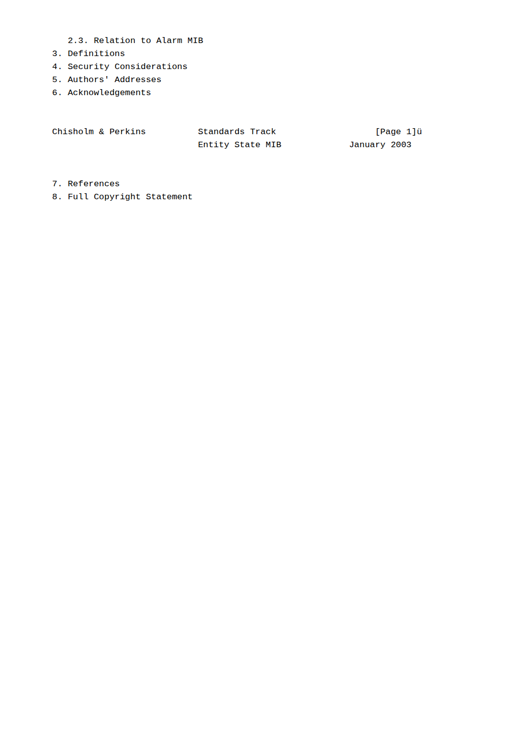2.3. Relation to Alarm MIB
3. Definitions
4. Security Considerations
5. Authors' Addresses
6. Acknowledgements


Chisholm & Perkins          Standards Track                   [Page 1]ü
                            Entity State MIB             January 2003


7. References
8. Full Copyright Statement